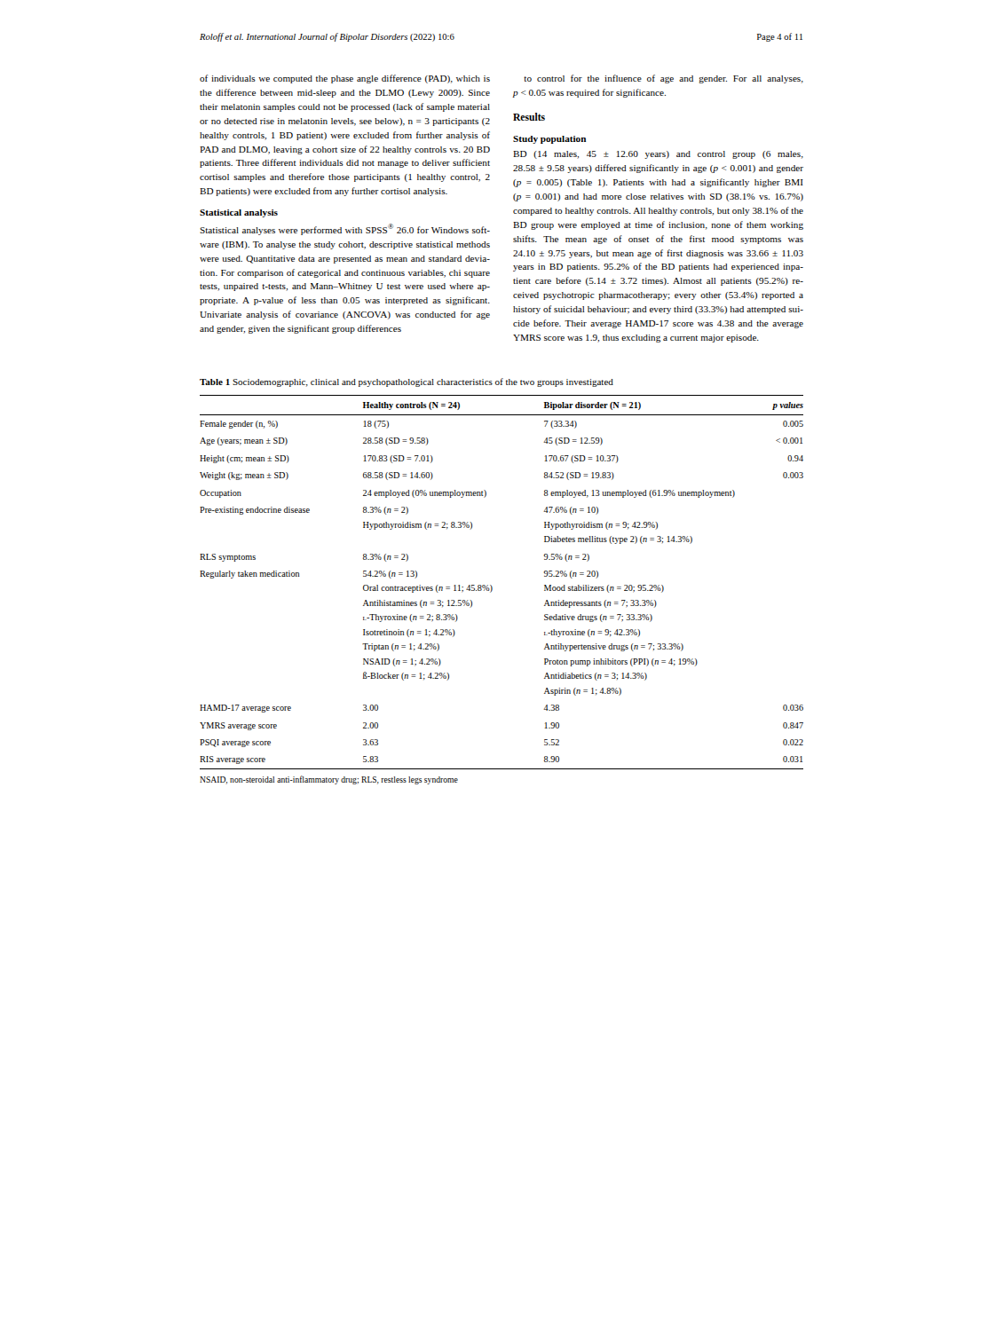Roloff et al. International Journal of Bipolar Disorders (2022) 10:6
Page 4 of 11
of individuals we computed the phase angle difference (PAD), which is the difference between mid-sleep and the DLMO (Lewy 2009). Since their melatonin samples could not be processed (lack of sample material or no detected rise in melatonin levels, see below), n = 3 participants (2 healthy controls, 1 BD patient) were excluded from further analysis of PAD and DLMO, leaving a cohort size of 22 healthy controls vs. 20 BD patients. Three different individuals did not manage to deliver sufficient cortisol samples and therefore those participants (1 healthy control, 2 BD patients) were excluded from any further cortisol analysis.
Statistical analysis
Statistical analyses were performed with SPSS® 26.0 for Windows software (IBM). To analyse the study cohort, descriptive statistical methods were used. Quantitative data are presented as mean and standard deviation. For comparison of categorical and continuous variables, chi square tests, unpaired t-tests, and Mann–Whitney U test were used where appropriate. A p-value of less than 0.05 was interpreted as significant. Univariate analysis of covariance (ANCOVA) was conducted for age and gender, given the significant group differences
to control for the influence of age and gender. For all analyses, p < 0.05 was required for significance.
Results
Study population
BD (14 males, 45 ± 12.60 years) and control group (6 males, 28.58 ± 9.58 years) differed significantly in age (p < 0.001) and gender (p = 0.005) (Table 1). Patients with had a significantly higher BMI (p = 0.001) and had more close relatives with SD (38.1% vs. 16.7%) compared to healthy controls. All healthy controls, but only 38.1% of the BD group were employed at time of inclusion, none of them working shifts. The mean age of onset of the first mood symptoms was 24.10 ± 9.75 years, but mean age of first diagnosis was 33.66 ± 11.03 years in BD patients. 95.2% of the BD patients had experienced inpatient care before (5.14 ± 3.72 times). Almost all patients (95.2%) received psychotropic pharmacotherapy; every other (53.4%) reported a history of suicidal behaviour; and every third (33.3%) had attempted suicide before. Their average HAMD-17 score was 4.38 and the average YMRS score was 1.9, thus excluding a current major episode.
Table 1 Sociodemographic, clinical and psychopathological characteristics of the two groups investigated
| | Healthy controls (N = 24) | Bipolar disorder (N = 21) | p values |
| --- | --- | --- | --- |
| Female gender (n, %) | 18 (75) | 7 (33.34) | 0.005 |
| Age (years; mean ± SD) | 28.58 (SD = 9.58) | 45 (SD = 12.59) | < 0.001 |
| Height (cm; mean ± SD) | 170.83 (SD = 7.01) | 170.67 (SD = 10.37) | 0.94 |
| Weight (kg; mean ± SD) | 68.58 (SD = 14.60) | 84.52 (SD = 19.83) | 0.003 |
| Occupation | 24 employed (0% unemployment) | 8 employed, 13 unemployed (61.9% unemployment) | |
| Pre-existing endocrine disease | 8.3% ( n = 2) | 47.6% ( n = 10) | |
| | Hypothyroidism ( n = 2; 8.3%) | Hypothyroidism ( n = 9; 42.9%) | |
| | | Diabetes mellitus (type 2) ( n = 3; 14.3%) | |
| RLS symptoms | 8.3% ( n = 2) | 9.5% ( n = 2) | |
| Regularly taken medication | 54.2% ( n = 13) | 95.2% ( n = 20) | |
| | Oral contraceptives ( n = 11; 45.8%) | Mood stabilizers ( n = 20; 95.2%) | |
| | Antihistamines ( n = 3; 12.5%) | Antidepressants ( n = 7; 33.3%) | |
| | l -Thyroxine ( n = 2; 8.3%) | Sedative drugs ( n = 7; 33.3%) | |
| | Isotretinoin ( n = 1; 4.2%) | l -thyroxine ( n = 9; 42.3%) | |
| | Triptan ( n = 1; 4.2%) | Antihypertensive drugs ( n = 7; 33.3%) | |
| | NSAID ( n = 1; 4.2%) | Proton pump inhibitors (PPI) ( n = 4; 19%) | |
| | ß-Blocker ( n = 1; 4.2%) | Antidiabetics ( n = 3; 14.3%) | |
| | | Aspirin ( n = 1; 4.8%) | |
| HAMD-17 average score | 3.00 | 4.38 | 0.036 |
| YMRS average score | 2.00 | 1.90 | 0.847 |
| PSQI average score | 3.63 | 5.52 | 0.022 |
| RIS average score | 5.83 | 8.90 | 0.031 |
NSAID, non-steroidal anti-inflammatory drug; RLS, restless legs syndrome